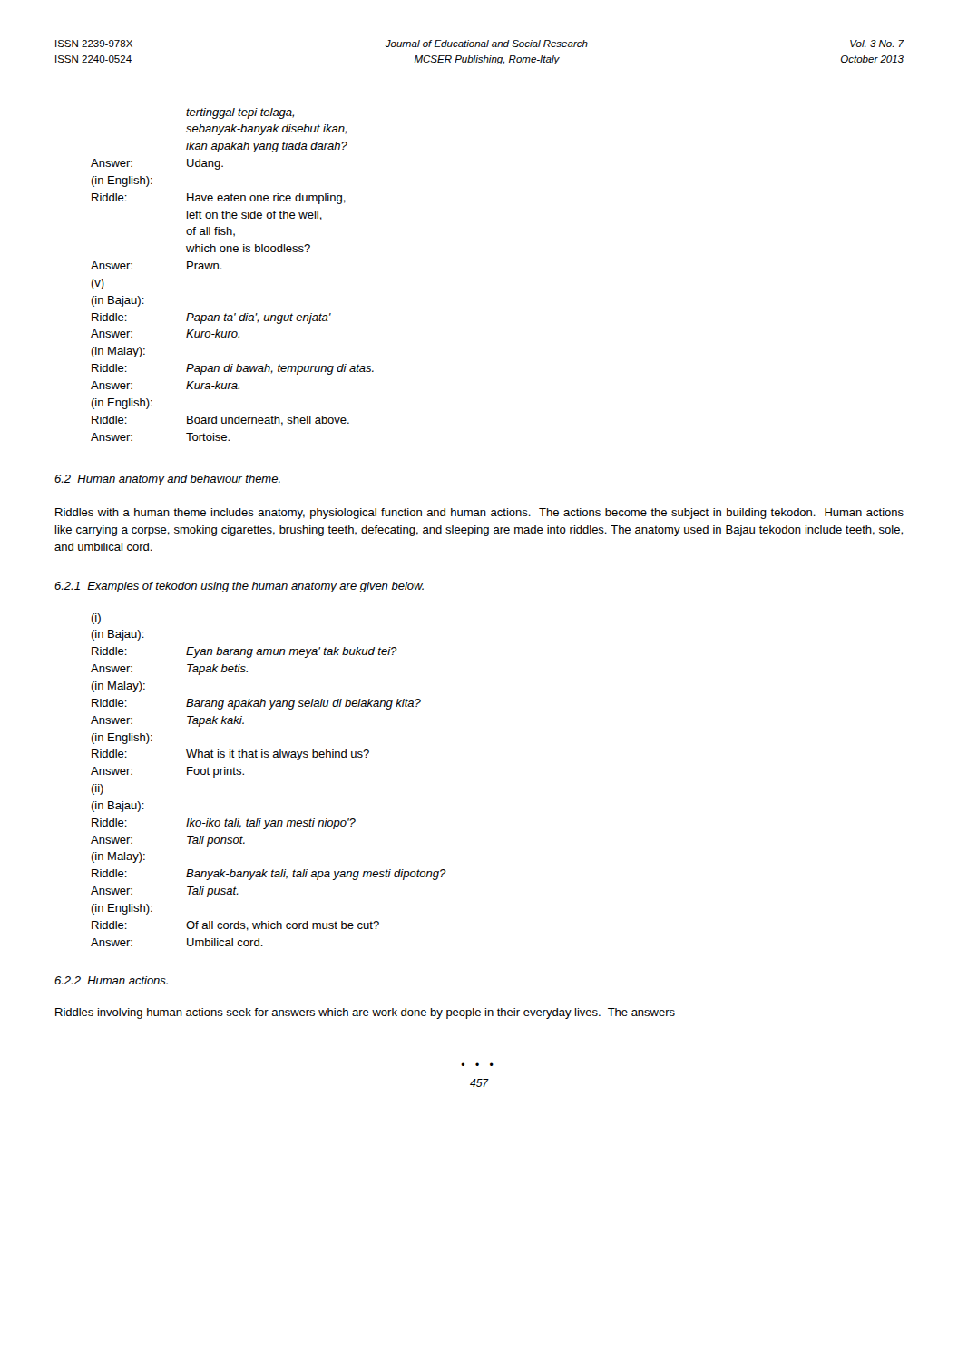ISSN 2239-978X
ISSN 2240-0524
Journal of Educational and Social Research
MCSER Publishing, Rome-Italy
Vol. 3 No. 7
October 2013
| | tertinggal tepi telaga, |
| | sebanyak-banyak disebut ikan, |
| | ikan apakah yang tiada darah? |
| Answer: | Udang. |
| (in English): | |
| Riddle: | Have eaten one rice dumpling, |
| | left on the side of the well, |
| | of all fish, |
| | which one is bloodless? |
| Answer: | Prawn. |
| (v) | |
| (in Bajau): | |
| Riddle: | Papan ta' dia', ungut enjata' |
| Answer: | Kuro-kuro. |
| (in Malay): | |
| Riddle: | Papan di bawah, tempurung di atas. |
| Answer: | Kura-kura. |
| (in English): | |
| Riddle: | Board underneath, shell above. |
| Answer: | Tortoise. |
6.2 Human anatomy and behaviour theme.
Riddles with a human theme includes anatomy, physiological function and human actions. The actions become the subject in building tekodon. Human actions like carrying a corpse, smoking cigarettes, brushing teeth, defecating, and sleeping are made into riddles. The anatomy used in Bajau tekodon include teeth, sole, and umbilical cord.
6.2.1 Examples of tekodon using the human anatomy are given below.
| (i) | |
| (in Bajau): | |
| Riddle: | Eyan barang amun meya' tak bukud tei? |
| Answer: | Tapak betis. |
| (in Malay): | |
| Riddle: | Barang apakah yang selalu di belakang kita? |
| Answer: | Tapak kaki. |
| (in English): | |
| Riddle: | What is it that is always behind us? |
| Answer: | Foot prints. |
| (ii) | |
| (in Bajau): | |
| Riddle: | Iko-iko tali, tali yan mesti niopo'? |
| Answer: | Tali ponsot. |
| (in Malay): | |
| Riddle: | Banyak-banyak tali, tali apa yang mesti dipotong? |
| Answer: | Tali pusat. |
| (in English): | |
| Riddle: | Of all cords, which cord must be cut? |
| Answer: | Umbilical cord. |
6.2.2 Human actions.
Riddles involving human actions seek for answers which are work done by people in their everyday lives. The answers
• • •
457